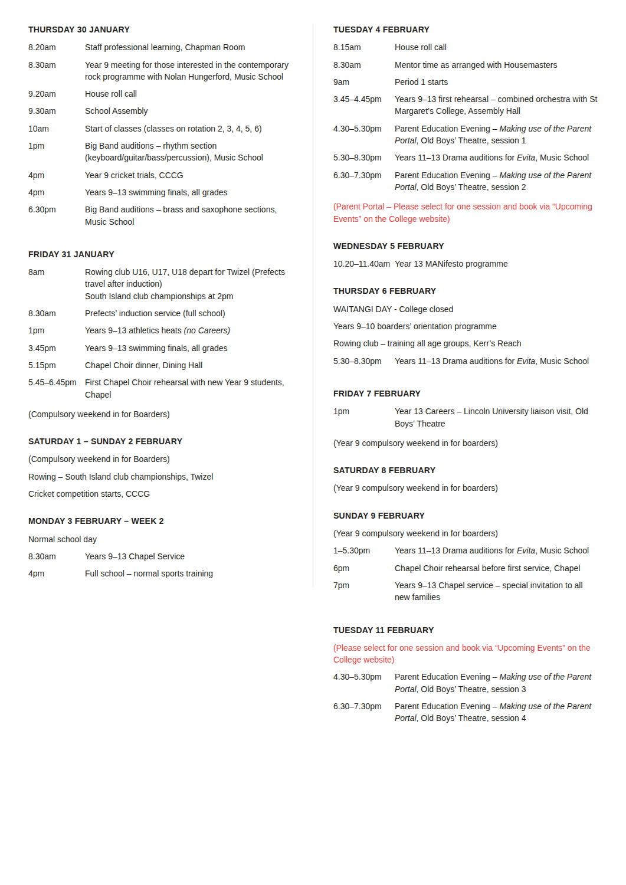Thursday 30 January
| 8.20am | Staff professional learning, Chapman Room |
| 8.30am | Year 9 meeting for those interested in the contemporary rock programme with Nolan Hungerford, Music School |
| 9.20am | House roll call |
| 9.30am | School Assembly |
| 10am | Start of classes (classes on rotation 2, 3, 4, 5, 6) |
| 1pm | Big Band auditions – rhythm section (keyboard/guitar/bass/percussion), Music School |
| 4pm | Year 9 cricket trials, CCCG |
| 4pm | Years 9–13 swimming finals, all grades |
| 6.30pm | Big Band auditions – brass and saxophone sections, Music School |
Friday 31 January
| 8am | Rowing club U16, U17, U18 depart for Twizel (Prefects travel after induction) South Island club championships at 2pm |
| 8.30am | Prefects’ induction service (full school) |
| 1pm | Years 9–13 athletics heats (no Careers) |
| 3.45pm | Years 9–13 swimming finals, all grades |
| 5.15pm | Chapel Choir dinner, Dining Hall |
| 5.45–6.45pm | First Chapel Choir rehearsal with new Year 9 students, Chapel |
(Compulsory weekend in for Boarders)
Saturday 1 – Sunday 2 February
(Compulsory weekend in for Boarders)
Rowing – South Island club championships, Twizel
Cricket competition starts, CCCG
Monday 3 February – Week 2
Normal school day
| 8.30am | Years 9–13 Chapel Service |
| 4pm | Full school – normal sports training |
Tuesday 4 February
| 8.15am | House roll call |
| 8.30am | Mentor time as arranged with Housemasters |
| 9am | Period 1 starts |
| 3.45–4.45pm | Years 9–13 first rehearsal – combined orchestra with St Margaret’s College, Assembly Hall |
| 4.30–5.30pm | Parent Education Evening – Making use of the Parent Portal , Old Boys’ Theatre, session 1 |
| 5.30–8.30pm | Years 11–13 Drama auditions for Evita , Music School |
| 6.30–7.30pm | Parent Education Evening – Making use of the Parent Portal , Old Boys’ Theatre, session 2 |
(Parent Portal – Please select for one session and book via “Upcoming Events” on the College website)
Wednesday 5 February
10.20–11.40am Year 13 MANifesto programme
Thursday 6 February
WAITANGI DAY - College closed
Years 9–10 boarders’ orientation programme
Rowing club – training all age groups, Kerr’s Reach
| 5.30–8.30pm | Years 11–13 Drama auditions for Evita , Music School |
Friday 7 February
| 1pm | Year 13 Careers – Lincoln University liaison visit, Old Boys’ Theatre |
(Year 9 compulsory weekend in for boarders)
Saturday 8 February
(Year 9 compulsory weekend in for boarders)
Sunday 9 February
(Year 9 compulsory weekend in for boarders)
| 1–5.30pm | Years 11–13 Drama auditions for Evita , Music School |
| 6pm | Chapel Choir rehearsal before first service, Chapel |
| 7pm | Years 9–13 Chapel service – special invitation to all new families |
Tuesday 11 February
(Please select for one session and book via “Upcoming Events” on the College website)
| 4.30–5.30pm | Parent Education Evening – Making use of the Parent Portal , Old Boys’ Theatre, session 3 |
| 6.30–7.30pm | Parent Education Evening – Making use of the Parent Portal , Old Boys’ Theatre, session 4 |